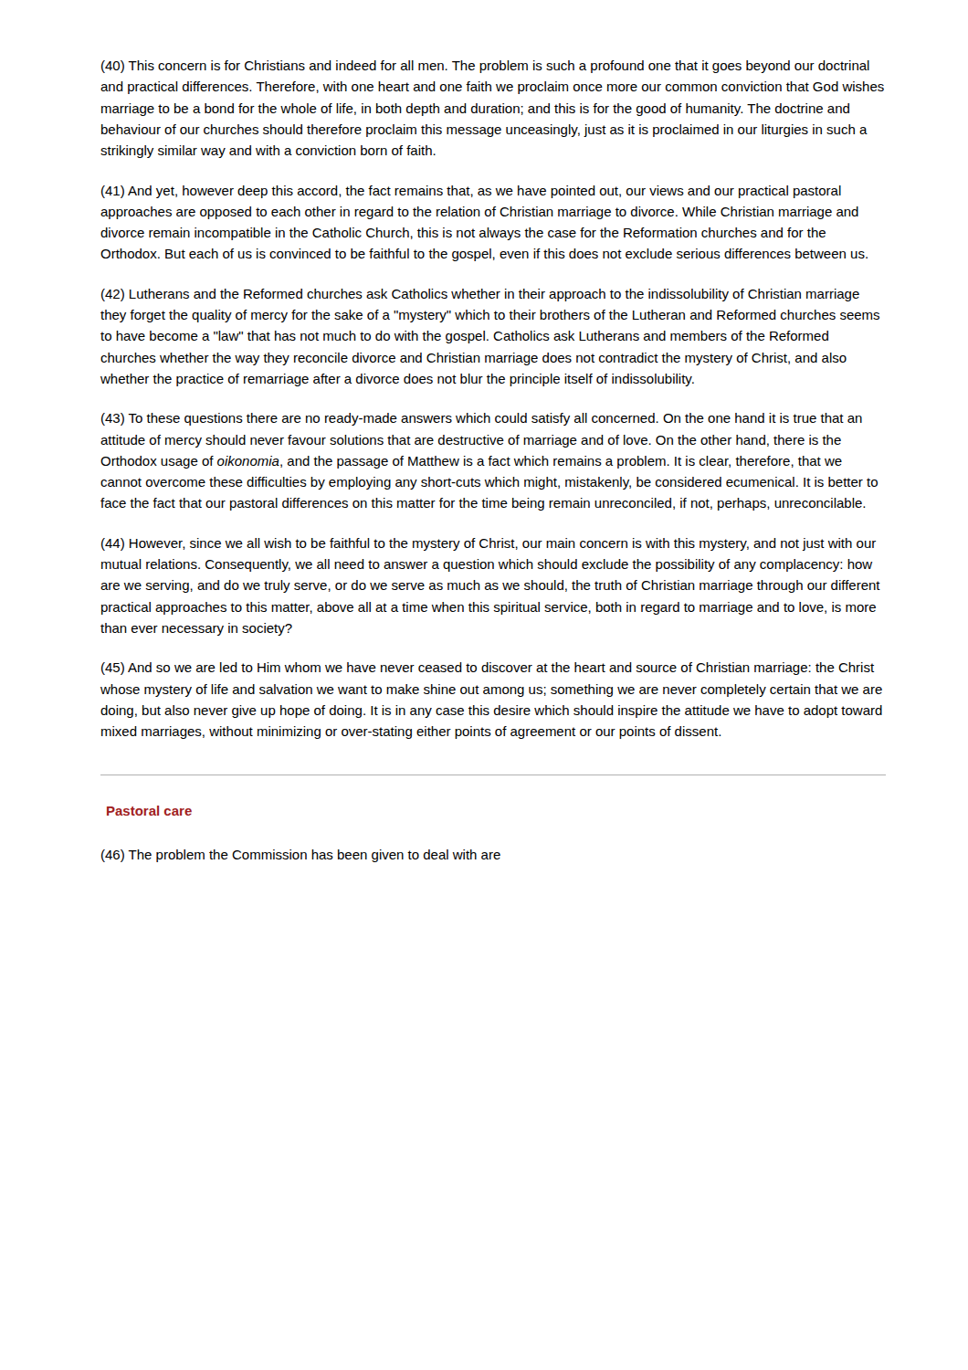(40) This concern is for Christians and indeed for all men. The problem is such a profound one that it goes beyond our doctrinal and practical differences. Therefore, with one heart and one faith we proclaim once more our common conviction that God wishes marriage to be a bond for the whole of life, in both depth and duration; and this is for the good of humanity. The doctrine and behaviour of our churches should therefore proclaim this message unceasingly, just as it is proclaimed in our liturgies in such a strikingly similar way and with a conviction born of faith.
(41) And yet, however deep this accord, the fact remains that, as we have pointed out, our views and our practical pastoral approaches are opposed to each other in regard to the relation of Christian marriage to divorce. While Christian marriage and divorce remain incompatible in the Catholic Church, this is not always the case for the Reformation churches and for the Orthodox. But each of us is convinced to be faithful to the gospel, even if this does not exclude serious differences between us.
(42) Lutherans and the Reformed churches ask Catholics whether in their approach to the indissolubility of Christian marriage they forget the quality of mercy for the sake of a "mystery" which to their brothers of the Lutheran and Reformed churches seems to have become a "law" that has not much to do with the gospel. Catholics ask Lutherans and members of the Reformed churches whether the way they reconcile divorce and Christian marriage does not contradict the mystery of Christ, and also whether the practice of remarriage after a divorce does not blur the principle itself of indissolubility.
(43) To these questions there are no ready-made answers which could satisfy all concerned. On the one hand it is true that an attitude of mercy should never favour solutions that are destructive of marriage and of love. On the other hand, there is the Orthodox usage of oikonomia, and the passage of Matthew is a fact which remains a problem. It is clear, therefore, that we cannot overcome these difficulties by employing any short-cuts which might, mistakenly, be considered ecumenical. It is better to face the fact that our pastoral differences on this matter for the time being remain unreconciled, if not, perhaps, unreconcilable.
(44) However, since we all wish to be faithful to the mystery of Christ, our main concern is with this mystery, and not just with our mutual relations. Consequently, we all need to answer a question which should exclude the possibility of any complacency: how are we serving, and do we truly serve, or do we serve as much as we should, the truth of Christian marriage through our different practical approaches to this matter, above all at a time when this spiritual service, both in regard to marriage and to love, is more than ever necessary in society?
(45) And so we are led to Him whom we have never ceased to discover at the heart and source of Christian marriage: the Christ whose mystery of life and salvation we want to make shine out among us; something we are never completely certain that we are doing, but also never give up hope of doing. It is in any case this desire which should inspire the attitude we have to adopt toward mixed marriages, without minimizing or over-stating either points of agreement or our points of dissent.
Pastoral care
(46) The problem the Commission has been given to deal with are